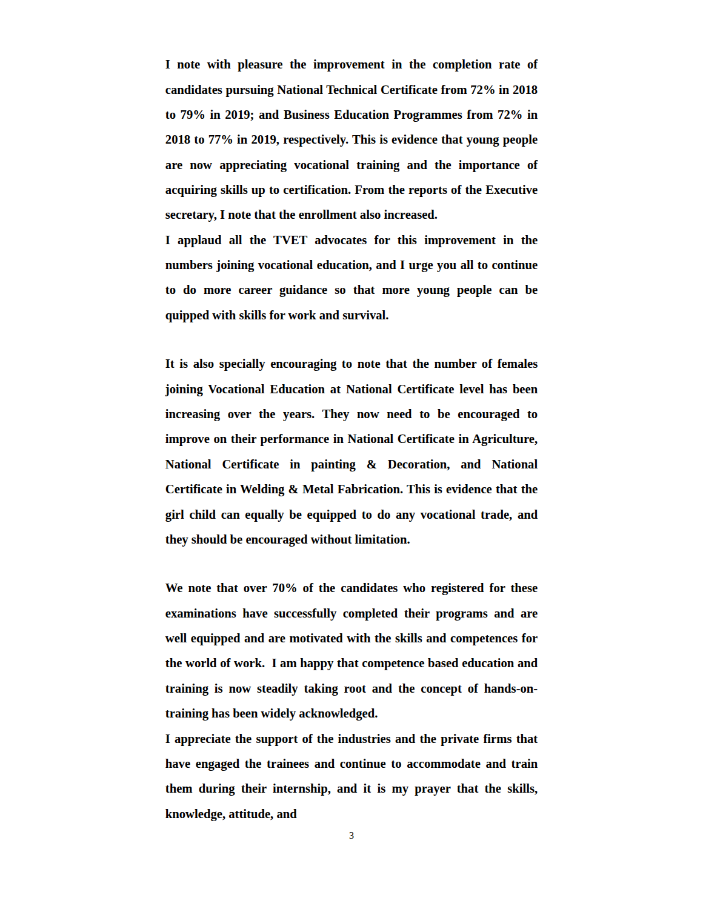I note with pleasure the improvement in the completion rate of candidates pursuing National Technical Certificate from 72% in 2018 to 79% in 2019; and Business Education Programmes from 72% in 2018 to 77% in 2019, respectively. This is evidence that young people are now appreciating vocational training and the importance of acquiring skills up to certification. From the reports of the Executive secretary, I note that the enrollment also increased.
I applaud all the TVET advocates for this improvement in the numbers joining vocational education, and I urge you all to continue to do more career guidance so that more young people can be quipped with skills for work and survival.
It is also specially encouraging to note that the number of females joining Vocational Education at National Certificate level has been increasing over the years. They now need to be encouraged to improve on their performance in National Certificate in Agriculture, National Certificate in painting & Decoration, and National Certificate in Welding & Metal Fabrication. This is evidence that the girl child can equally be equipped to do any vocational trade, and they should be encouraged without limitation.
We note that over 70% of the candidates who registered for these examinations have successfully completed their programs and are well equipped and are motivated with the skills and competences for the world of work. I am happy that competence based education and training is now steadily taking root and the concept of hands-on-training has been widely acknowledged.
I appreciate the support of the industries and the private firms that have engaged the trainees and continue to accommodate and train them during their internship, and it is my prayer that the skills, knowledge, attitude, and
3